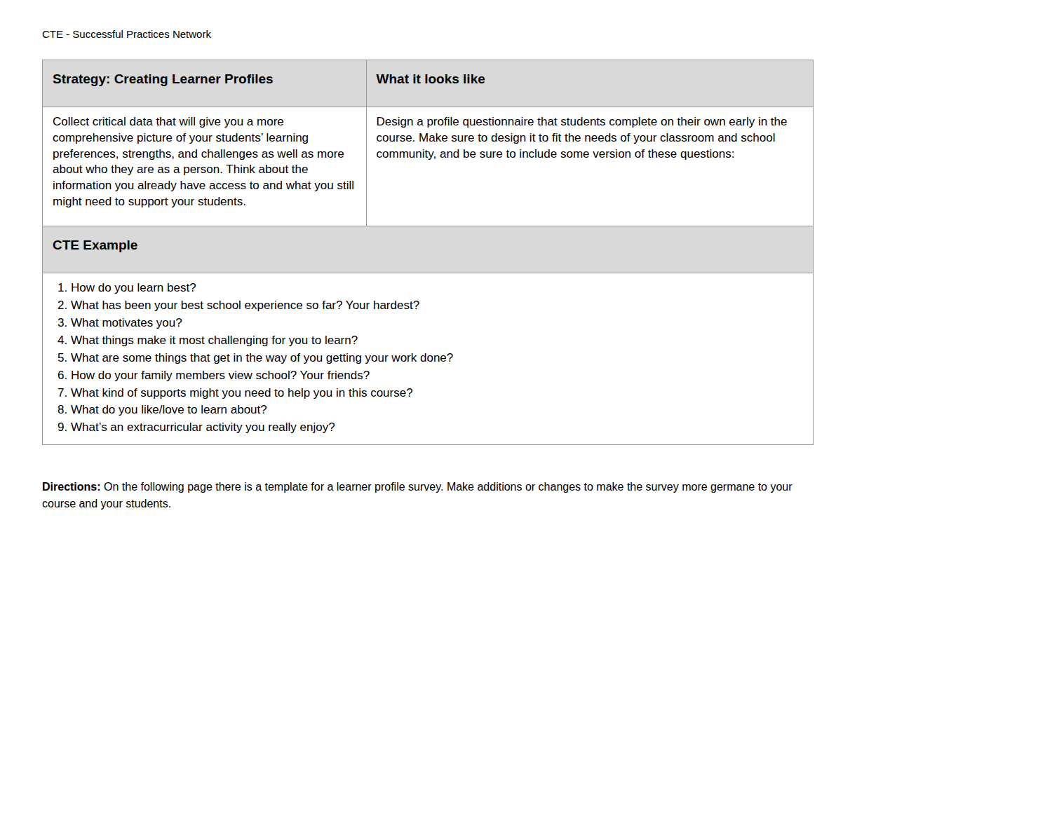CTE - Successful Practices Network
| Strategy: Creating Learner Profiles | What it looks like |
| Collect critical data that will give you a more comprehensive picture of your students’ learning preferences, strengths, and challenges as well as more about who they are as a person. Think about the information you already have access to and what you still might need to support your students. | Design a profile questionnaire that students complete on their own early in the course. Make sure to design it to fit the needs of your classroom and school community, and be sure to include some version of these questions: |
| CTE Example |
| How do you learn best? What has been your best school experience so far? Your hardest? What motivates you? What things make it most challenging for you to learn? What are some things that get in the way of you getting your work done? How do your family members view school? Your friends? What kind of supports might you need to help you in this course? What do you like/love to learn about? What’s an extracurricular activity you really enjoy? |
Directions: On the following page there is a template for a learner profile survey. Make additions or changes to make the survey more germane to your course and your students.